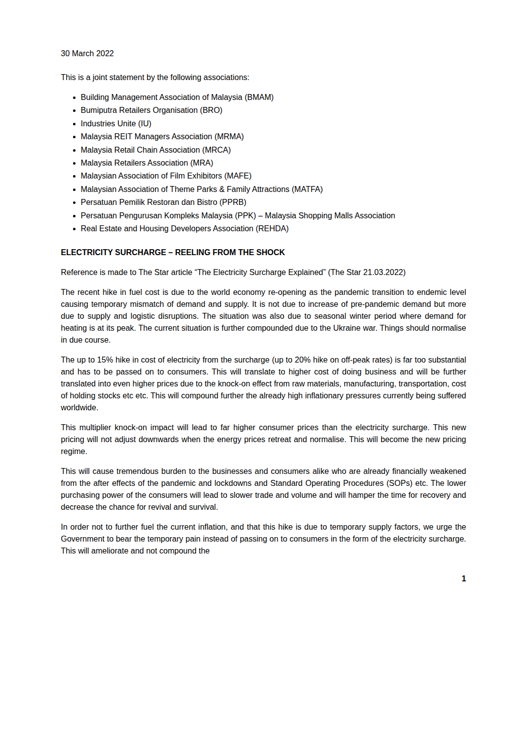30 March 2022
This is a joint statement by the following associations:
Building Management Association of Malaysia (BMAM)
Bumiputra Retailers Organisation (BRO)
Industries Unite (IU)
Malaysia REIT Managers Association (MRMA)
Malaysia Retail Chain Association (MRCA)
Malaysia Retailers Association (MRA)
Malaysian Association of Film Exhibitors (MAFE)
Malaysian Association of Theme Parks & Family Attractions (MATFA)
Persatuan Pemilik Restoran dan Bistro (PPRB)
Persatuan Pengurusan Kompleks Malaysia (PPK) – Malaysia Shopping Malls Association
Real Estate and Housing Developers Association (REHDA)
Electricity Surcharge – Reeling from the Shock
Reference is made to The Star article “The Electricity Surcharge Explained” (The Star 21.03.2022)
The recent hike in fuel cost is due to the world economy re-opening as the pandemic transition to endemic level causing temporary mismatch of demand and supply. It is not due to increase of pre-pandemic demand but more due to supply and logistic disruptions. The situation was also due to seasonal winter period where demand for heating is at its peak. The current situation is further compounded due to the Ukraine war. Things should normalise in due course.
The up to 15% hike in cost of electricity from the surcharge (up to 20% hike on off-peak rates) is far too substantial and has to be passed on to consumers. This will translate to higher cost of doing business and will be further translated into even higher prices due to the knock-on effect from raw materials, manufacturing, transportation, cost of holding stocks etc etc. This will compound further the already high inflationary pressures currently being suffered worldwide.
This multiplier knock-on impact will lead to far higher consumer prices than the electricity surcharge. This new pricing will not adjust downwards when the energy prices retreat and normalise. This will become the new pricing regime.
This will cause tremendous burden to the businesses and consumers alike who are already financially weakened from the after effects of the pandemic and lockdowns and Standard Operating Procedures (SOPs) etc. The lower purchasing power of the consumers will lead to slower trade and volume and will hamper the time for recovery and decrease the chance for revival and survival.
In order not to further fuel the current inflation, and that this hike is due to temporary supply factors, we urge the Government to bear the temporary pain instead of passing on to consumers in the form of the electricity surcharge. This will ameliorate and not compound the
1